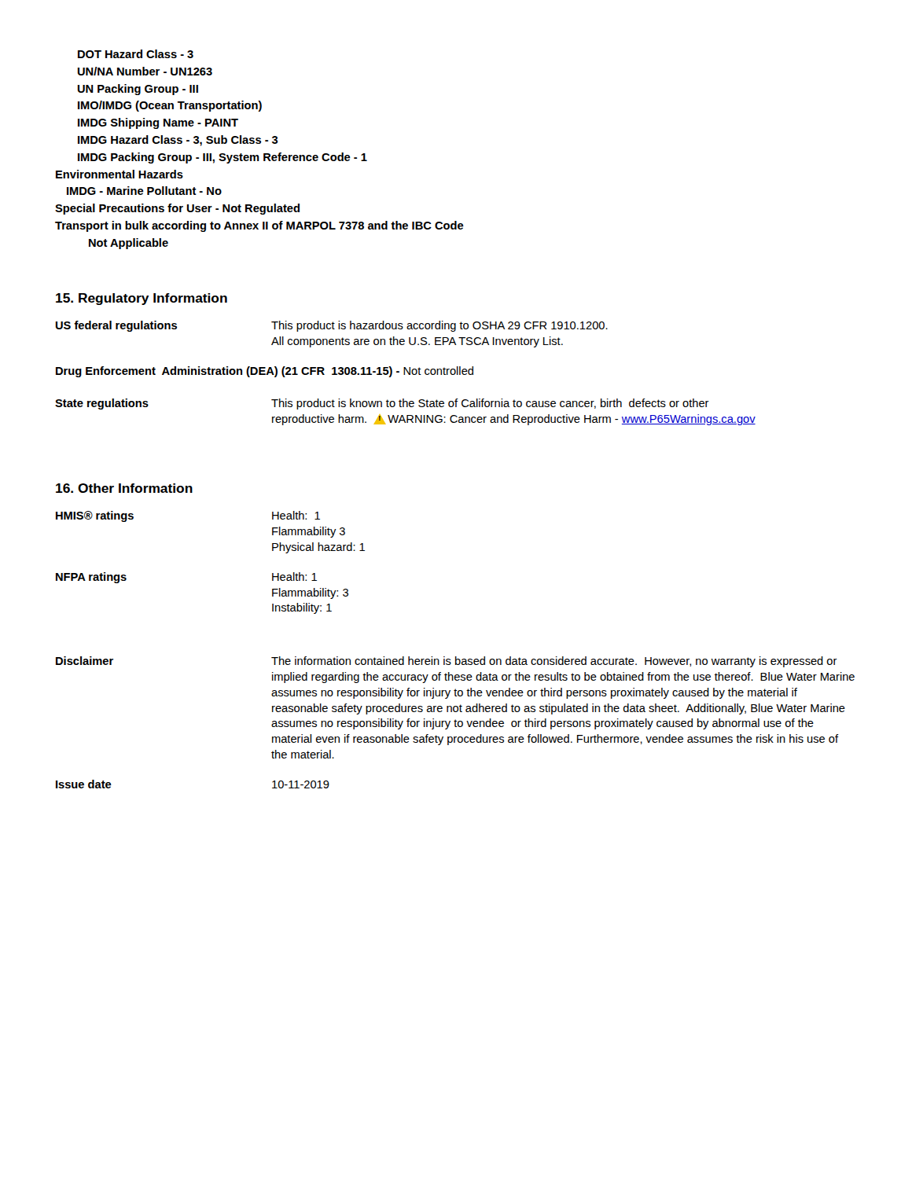DOT Hazard Class - 3
UN/NA Number - UN1263
UN Packing Group - III
IMO/IMDG (Ocean Transportation)
IMDG Shipping Name - PAINT
IMDG Hazard Class - 3, Sub Class - 3
IMDG Packing Group - III, System Reference Code - 1
Environmental Hazards
IMDG - Marine Pollutant - No
Special Precautions for User - Not Regulated
Transport in bulk according to Annex II of MARPOL 7378 and the IBC Code
Not Applicable
15. Regulatory Information
| US federal regulations | This product is hazardous according to OSHA 29 CFR 1910.1200. All components are on the U.S. EPA TSCA Inventory List. |
Drug Enforcement Administration (DEA) (21 CFR 1308.11-15) - Not controlled
| State regulations | This product is known to the State of California to cause cancer, birth defects or other reproductive harm. WARNING: Cancer and Reproductive Harm - www.P65Warnings.ca.gov |
16. Other Information
| HMIS® ratings | Health: 1 Flammability 3 Physical hazard: 1 |
| NFPA ratings | Health: 1 Flammability: 3 Instability: 1 |
| Disclaimer | The information contained herein is based on data considered accurate. However, no warranty is expressed or implied regarding the accuracy of these data or the results to be obtained from the use thereof. Blue Water Marine assumes no responsibility for injury to the vendee or third persons proximately caused by the material if reasonable safety procedures are not adhered to as stipulated in the data sheet. Additionally, Blue Water Marine assumes no responsibility for injury to vendee or third persons proximately caused by abnormal use of the material even if reasonable safety procedures are followed. Furthermore, vendee assumes the risk in his use of the material. |
| Issue date | 10-11-2019 |